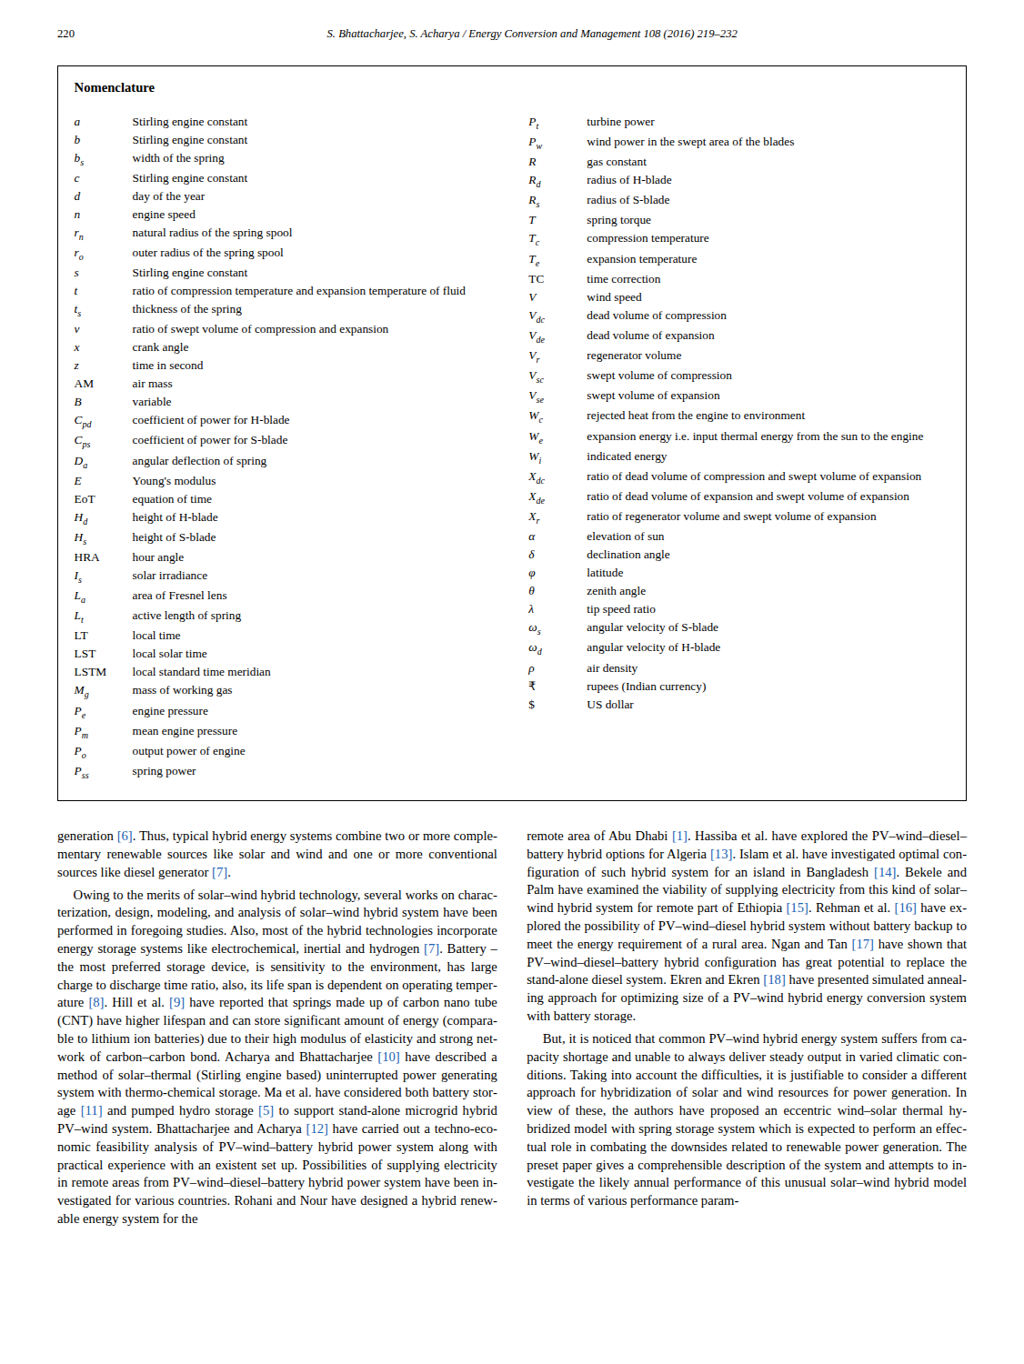220 S. Bhattacharjee, S. Acharya / Energy Conversion and Management 108 (2016) 219–232
Nomenclature
a
Stirling engine constant
b
Stirling engine constant
bs
width of the spring
c
Stirling engine constant
d
day of the year
n
engine speed
rn
natural radius of the spring spool
ro
outer radius of the spring spool
s
Stirling engine constant
t
ratio of compression temperature and expansion temperature of fluid
ts
thickness of the spring
v
ratio of swept volume of compression and expansion
x
crank angle
z
time in second
AM
air mass
B
variable
Cpd
coefficient of power for H-blade
Cps
coefficient of power for S-blade
Da
angular deflection of spring
E
Young's modulus
EoT
equation of time
Hd
height of H-blade
Hs
height of S-blade
HRA
hour angle
Is
solar irradiance
La
area of Fresnel lens
Lt
active length of spring
LT
local time
LST
local solar time
LSTM
local standard time meridian
Mg
mass of working gas
Pe
engine pressure
Pm
mean engine pressure
Po
output power of engine
Pss
spring power
Pt
turbine power
Pw
wind power in the swept area of the blades
R
gas constant
Rd
radius of H-blade
Rs
radius of S-blade
T
spring torque
Tc
compression temperature
Te
expansion temperature
TC
time correction
V
wind speed
Vdc
dead volume of compression
Vde
dead volume of expansion
Vr
regenerator volume
Vsc
swept volume of compression
Vse
swept volume of expansion
Wc
rejected heat from the engine to environment
We
expansion energy i.e. input thermal energy from the sun to the engine
Wi
indicated energy
Xdc
ratio of dead volume of compression and swept volume of expansion
Xde
ratio of dead volume of expansion and swept volume of expansion
Xr
ratio of regenerator volume and swept volume of expansion
α
elevation of sun
δ
declination angle
φ
latitude
θ
zenith angle
λ
tip speed ratio
ωs
angular velocity of S-blade
ωd
angular velocity of H-blade
ρ
air density
₹
rupees (Indian currency)
$
US dollar
generation [6]. Thus, typical hybrid energy systems combine two or more complementary renewable sources like solar and wind and one or more conventional sources like diesel generator [7].
Owing to the merits of solar–wind hybrid technology, several works on characterization, design, modeling, and analysis of solar–wind hybrid system have been performed in foregoing studies. Also, most of the hybrid technologies incorporate energy storage systems like electrochemical, inertial and hydrogen [7]. Battery – the most preferred storage device, is sensitivity to the environment, has large charge to discharge time ratio, also, its life span is dependent on operating temperature [8]. Hill et al. [9] have reported that springs made up of carbon nano tube (CNT) have higher lifespan and can store significant amount of energy (comparable to lithium ion batteries) due to their high modulus of elasticity and strong network of carbon–carbon bond. Acharya and Bhattacharjee [10] have described a method of solar–thermal (Stirling engine based) uninterrupted power generating system with thermo-chemical storage. Ma et al. have considered both battery storage [11] and pumped hydro storage [5] to support stand-alone microgrid hybrid PV–wind system. Bhattacharjee and Acharya [12] have carried out a techno-economic feasibility analysis of PV–wind–battery hybrid power system along with practical experience with an existent set up. Possibilities of supplying electricity in remote areas from PV–wind–diesel–battery hybrid power system have been investigated for various countries. Rohani and Nour have designed a hybrid renewable energy system for the
remote area of Abu Dhabi [1]. Hassiba et al. have explored the PV–wind–diesel–battery hybrid options for Algeria [13]. Islam et al. have investigated optimal configuration of such hybrid system for an island in Bangladesh [14]. Bekele and Palm have examined the viability of supplying electricity from this kind of solar–wind hybrid system for remote part of Ethiopia [15]. Rehman et al. [16] have explored the possibility of PV–wind–diesel hybrid system without battery backup to meet the energy requirement of a rural area. Ngan and Tan [17] have shown that PV–wind–diesel–battery hybrid configuration has great potential to replace the stand-alone diesel system. Ekren and Ekren [18] have presented simulated annealing approach for optimizing size of a PV–wind hybrid energy conversion system with battery storage.
But, it is noticed that common PV–wind hybrid energy system suffers from capacity shortage and unable to always deliver steady output in varied climatic conditions. Taking into account the difficulties, it is justifiable to consider a different approach for hybridization of solar and wind resources for power generation. In view of these, the authors have proposed an eccentric wind–solar thermal hybridized model with spring storage system which is expected to perform an effectual role in combating the downsides related to renewable power generation. The preset paper gives a comprehensible description of the system and attempts to investigate the likely annual performance of this unusual solar–wind hybrid model in terms of various performance param-